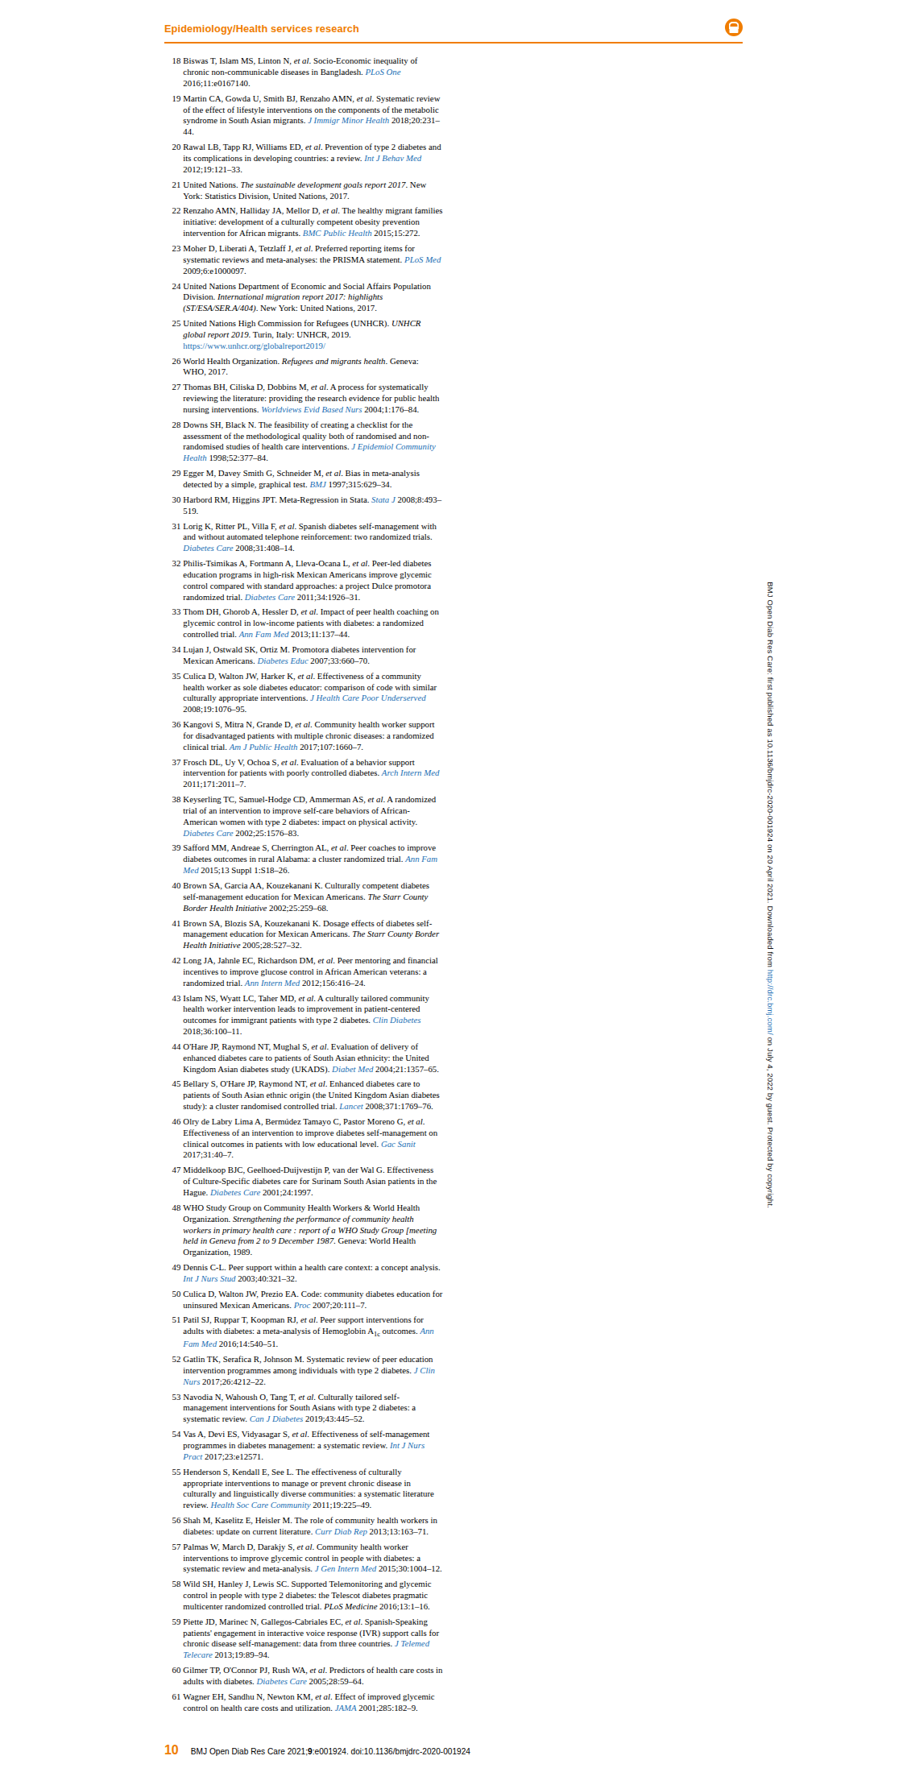BMJ Open Diab Res Care: first published as 10.1136/bmjdrc-2020-001924 on 20 April 2021. Downloaded from http://drc.bmj.com/ on July 4, 2022 by guest. Protected by copyright.
Epidemiology/Health services research
18 Biswas T, Islam MS, Linton N, et al. Socio-Economic inequality of chronic non-communicable diseases in Bangladesh. PLoS One 2016;11:e0167140.
19 Martin CA, Gowda U, Smith BJ, Renzaho AMN, et al. Systematic review of the effect of lifestyle interventions on the components of the metabolic syndrome in South Asian migrants. J Immigr Minor Health 2018;20:231–44.
20 Rawal LB, Tapp RJ, Williams ED, et al. Prevention of type 2 diabetes and its complications in developing countries: a review. Int J Behav Med 2012;19:121–33.
21 United Nations. The sustainable development goals report 2017. New York: Statistics Division, United Nations, 2017.
22 Renzaho AMN, Halliday JA, Mellor D, et al. The healthy migrant families initiative: development of a culturally competent obesity prevention intervention for African migrants. BMC Public Health 2015;15:272.
23 Moher D, Liberati A, Tetzlaff J, et al. Preferred reporting items for systematic reviews and meta-analyses: the PRISMA statement. PLoS Med 2009;6:e1000097.
24 United Nations Department of Economic and Social Affairs Population Division. International migration report 2017: highlights (ST/ESA/SER.A/404). New York: United Nations, 2017.
25 United Nations High Commission for Refugees (UNHCR). UNHCR global report 2019. Turin, Italy: UNHCR, 2019. https://www.unhcr.org/globalreport2019/
26 World Health Organization. Refugees and migrants health. Geneva: WHO, 2017.
27 Thomas BH, Ciliska D, Dobbins M, et al. A process for systematically reviewing the literature: providing the research evidence for public health nursing interventions. Worldviews Evid Based Nurs 2004;1:176–84.
28 Downs SH, Black N. The feasibility of creating a checklist for the assessment of the methodological quality both of randomised and non-randomised studies of health care interventions. J Epidemiol Community Health 1998;52:377–84.
29 Egger M, Davey Smith G, Schneider M, et al. Bias in meta-analysis detected by a simple, graphical test. BMJ 1997;315:629–34.
30 Harbord RM, Higgins JPT. Meta-Regression in Stata. Stata J 2008;8:493–519.
31 Lorig K, Ritter PL, Villa F, et al. Spanish diabetes self-management with and without automated telephone reinforcement: two randomized trials. Diabetes Care 2008;31:408–14.
32 Philis-Tsimikas A, Fortmann A, Lleva-Ocana L, et al. Peer-led diabetes education programs in high-risk Mexican Americans improve glycemic control compared with standard approaches: a project Dulce promotora randomized trial. Diabetes Care 2011;34:1926–31.
33 Thom DH, Ghorob A, Hessler D, et al. Impact of peer health coaching on glycemic control in low-income patients with diabetes: a randomized controlled trial. Ann Fam Med 2013;11:137–44.
34 Lujan J, Ostwald SK, Ortiz M. Promotora diabetes intervention for Mexican Americans. Diabetes Educ 2007;33:660–70.
35 Culica D, Walton JW, Harker K, et al. Effectiveness of a community health worker as sole diabetes educator: comparison of code with similar culturally appropriate interventions. J Health Care Poor Underserved 2008;19:1076–95.
36 Kangovi S, Mitra N, Grande D, et al. Community health worker support for disadvantaged patients with multiple chronic diseases: a randomized clinical trial. Am J Public Health 2017;107:1660–7.
37 Frosch DL, Uy V, Ochoa S, et al. Evaluation of a behavior support intervention for patients with poorly controlled diabetes. Arch Intern Med 2011;171:2011–7.
38 Keyserling TC, Samuel-Hodge CD, Ammerman AS, et al. A randomized trial of an intervention to improve self-care behaviors of African-American women with type 2 diabetes: impact on physical activity. Diabetes Care 2002;25:1576–83.
39 Safford MM, Andreae S, Cherrington AL, et al. Peer coaches to improve diabetes outcomes in rural Alabama: a cluster randomized trial. Ann Fam Med 2015;13 Suppl 1:S18–26.
40 Brown SA, Garcia AA, Kouzekanani K. Culturally competent diabetes self-management education for Mexican Americans. The Starr County Border Health Initiative 2002;25:259–68.
41 Brown SA, Blozis SA, Kouzekanani K. Dosage effects of diabetes self-management education for Mexican Americans. The Starr County Border Health Initiative 2005;28:527–32.
42 Long JA, Jahnle EC, Richardson DM, et al. Peer mentoring and financial incentives to improve glucose control in African American veterans: a randomized trial. Ann Intern Med 2012;156:416–24.
43 Islam NS, Wyatt LC, Taher MD, et al. A culturally tailored community health worker intervention leads to improvement in patient-centered outcomes for immigrant patients with type 2 diabetes. Clin Diabetes 2018;36:100–11.
44 O'Hare JP, Raymond NT, Mughal S, et al. Evaluation of delivery of enhanced diabetes care to patients of South Asian ethnicity: the United Kingdom Asian diabetes study (UKADS). Diabet Med 2004;21:1357–65.
45 Bellary S, O'Hare JP, Raymond NT, et al. Enhanced diabetes care to patients of South Asian ethnic origin (the United Kingdom Asian diabetes study): a cluster randomised controlled trial. Lancet 2008;371:1769–76.
46 Olry de Labry Lima A, Bermúdez Tamayo C, Pastor Moreno G, et al. Effectiveness of an intervention to improve diabetes self-management on clinical outcomes in patients with low educational level. Gac Sanit 2017;31:40–7.
47 Middelkoop BJC, Geelhoed-Duijvestijn P, van der Wal G. Effectiveness of Culture-Specific diabetes care for Surinam South Asian patients in the Hague. Diabetes Care 2001;24:1997.
48 WHO Study Group on Community Health Workers & World Health Organization. Strengthening the performance of community health workers in primary health care : report of a WHO Study Group [meeting held in Geneva from 2 to 9 December 1987. Geneva: World Health Organization, 1989.
49 Dennis C-L. Peer support within a health care context: a concept analysis. Int J Nurs Stud 2003;40:321–32.
50 Culica D, Walton JW, Prezio EA. Code: community diabetes education for uninsured Mexican Americans. Proc 2007;20:111–7.
51 Patil SJ, Ruppar T, Koopman RJ, et al. Peer support interventions for adults with diabetes: a meta-analysis of Hemoglobin A1c outcomes. Ann Fam Med 2016;14:540–51.
52 Gatlin TK, Serafica R, Johnson M. Systematic review of peer education intervention programmes among individuals with type 2 diabetes. J Clin Nurs 2017;26:4212–22.
53 Navodia N, Wahoush O, Tang T, et al. Culturally tailored self-management interventions for South Asians with type 2 diabetes: a systematic review. Can J Diabetes 2019;43:445–52.
54 Vas A, Devi ES, Vidyasagar S, et al. Effectiveness of self-management programmes in diabetes management: a systematic review. Int J Nurs Pract 2017;23:e12571.
55 Henderson S, Kendall E, See L. The effectiveness of culturally appropriate interventions to manage or prevent chronic disease in culturally and linguistically diverse communities: a systematic literature review. Health Soc Care Community 2011;19:225–49.
56 Shah M, Kaselitz E, Heisler M. The role of community health workers in diabetes: update on current literature. Curr Diab Rep 2013;13:163–71.
57 Palmas W, March D, Darakjy S, et al. Community health worker interventions to improve glycemic control in people with diabetes: a systematic review and meta-analysis. J Gen Intern Med 2015;30:1004–12.
58 Wild SH, Hanley J, Lewis SC. Supported Telemonitoring and glycemic control in people with type 2 diabetes: the Telescot diabetes pragmatic multicenter randomized controlled trial. PLoS Medicine 2016;13:1–16.
59 Piette JD, Marinec N, Gallegos-Cabriales EC, et al. Spanish-Speaking patients' engagement in interactive voice response (IVR) support calls for chronic disease self-management: data from three countries. J Telemed Telecare 2013;19:89–94.
60 Gilmer TP, O'Connor PJ, Rush WA, et al. Predictors of health care costs in adults with diabetes. Diabetes Care 2005;28:59–64.
61 Wagner EH, Sandhu N, Newton KM, et al. Effect of improved glycemic control on health care costs and utilization. JAMA 2001;285:182–9.
10
BMJ Open Diab Res Care 2021;9:e001924. doi:10.1136/bmjdrc-2020-001924